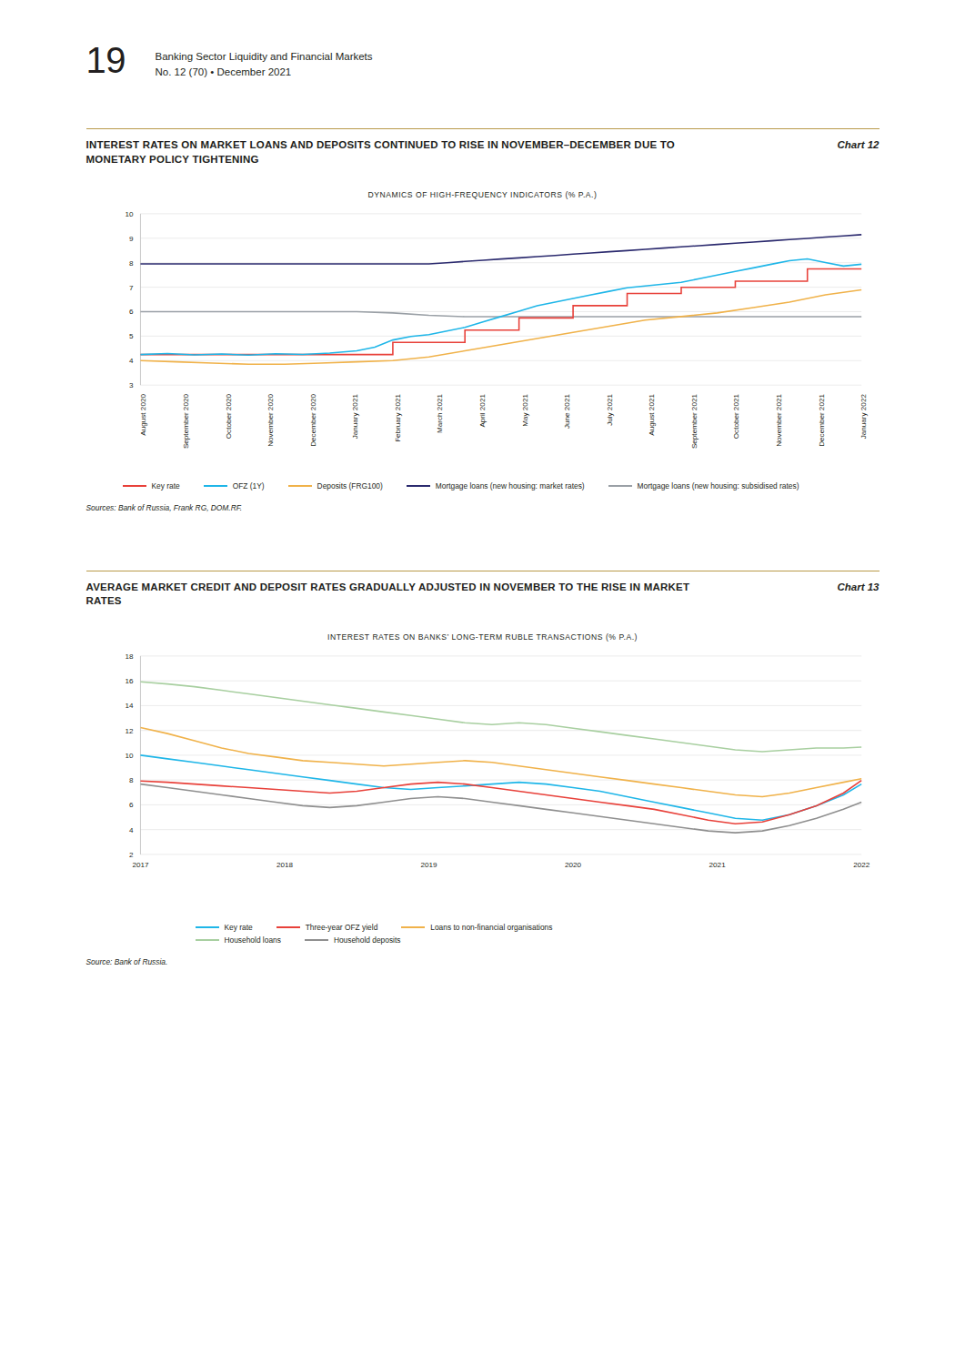19
Banking Sector Liquidity and Financial Markets No. 12 (70) • December 2021
Interest rates on market loans and deposits continued to rise in November–December due to monetary policy tightening
Chart 12
Dynamics of high-frequency indicators (% p.a.)
3 4 5 6 7 8 9 10 August 2020 September 2020 October 2020 November 2020 December 2020 January 2021 February 2021 March 2021 April 2021 May 2021 June 2021 July 2021 August 2021 September 2021 October 2021 November 2021 December 2021 January 2022
Key rate OFZ (1Y) Deposits (FRG100) Mortgage loans (new housing: market rates) Mortgage loans (new housing: subsidised rates)
Sources: Bank of Russia, Frank RG, DOM.RF.
Average market credit and deposit rates gradually adjusted in November to the rise in market rates
Chart 13
Interest rates on banks’ long-term ruble transactions (% p.a.)
2 4 6 8 10 12 14 16 18 2017 2018 2019 2020 2021 2022
Key rate Three-year OFZ yield Loans to non-financial organisations
Household loans Household deposits
Source: Bank of Russia.